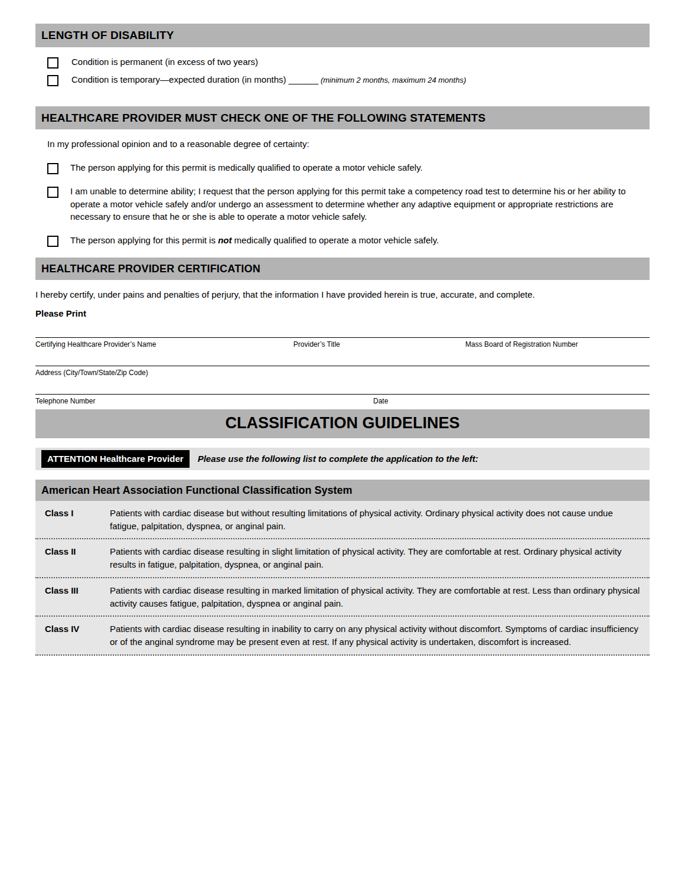LENGTH OF DISABILITY
Condition is permanent (in excess of two years)
Condition is temporary—expected duration (in months) ______ (minimum 2 months, maximum 24 months)
HEALTHCARE PROVIDER MUST CHECK ONE OF THE FOLLOWING STATEMENTS
In my professional opinion and to a reasonable degree of certainty:
The person applying for this permit is medically qualified to operate a motor vehicle safely.
I am unable to determine ability; I request that the person applying for this permit take a competency road test to determine his or her ability to operate a motor vehicle safely and/or undergo an assessment to determine whether any adaptive equipment or appropriate restrictions are necessary to ensure that he or she is able to operate a motor vehicle safely.
The person applying for this permit is not medically qualified to operate a motor vehicle safely.
HEALTHCARE PROVIDER CERTIFICATION
I hereby certify, under pains and penalties of perjury, that the information I have provided herein is true, accurate, and complete.
Please Print
Certifying Healthcare Provider’s Name
Provider’s Title
Mass Board of Registration Number
Address (City/Town/State/Zip Code)
Telephone Number
Date
CLASSIFICATION GUIDELINES
ATTENTION Healthcare Provider Please use the following list to complete the application to the left:
American Heart Association Functional Classification System
Class I
Patients with cardiac disease but without resulting limitations of physical activity. Ordinary physical activity does not cause undue fatigue, palpitation, dyspnea, or anginal pain.
Class II
Patients with cardiac disease resulting in slight limitation of physical activity. They are comfortable at rest. Ordinary physical activity results in fatigue, palpitation, dyspnea, or anginal pain.
Class III
Patients with cardiac disease resulting in marked limitation of physical activity. They are comfortable at rest. Less than ordinary physical activity causes fatigue, palpitation, dyspnea or anginal pain.
Class IV
Patients with cardiac disease resulting in inability to carry on any physical activity without discomfort. Symptoms of cardiac insufficiency or of the anginal syndrome may be present even at rest. If any physical activity is undertaken, discomfort is increased.